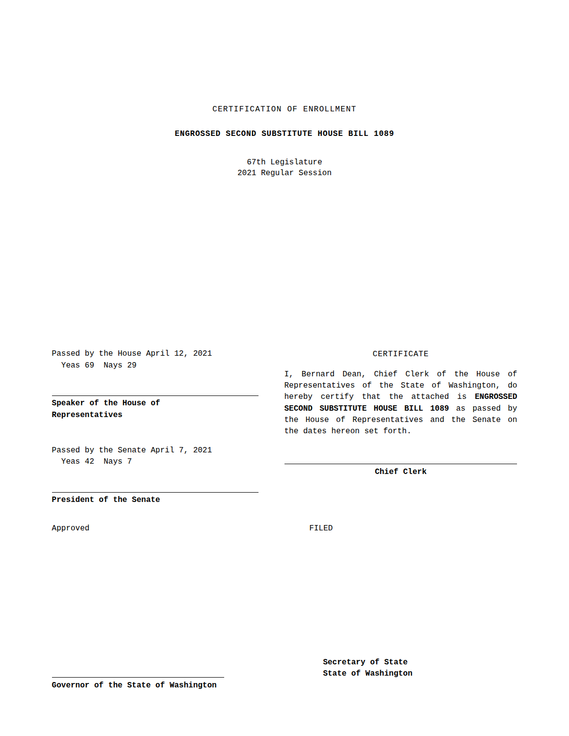CERTIFICATION OF ENROLLMENT
ENGROSSED SECOND SUBSTITUTE HOUSE BILL 1089
67th Legislature
2021 Regular Session
Passed by the House April 12, 2021 Yeas 69 Nays 29
Speaker of the House of
Representatives
Passed by the Senate April 7, 2021 Yeas 42 Nays 7
President of the Senate
CERTIFICATE
I, Bernard Dean, Chief Clerk of the House of Representatives of the State of Washington, do hereby certify that the attached is ENGROSSED SECOND SUBSTITUTE HOUSE BILL 1089 as passed by the House of Representatives and the Senate on the dates hereon set forth.
Chief Clerk
Approved
FILED
Governor of the State of Washington
Secretary of State
State of Washington